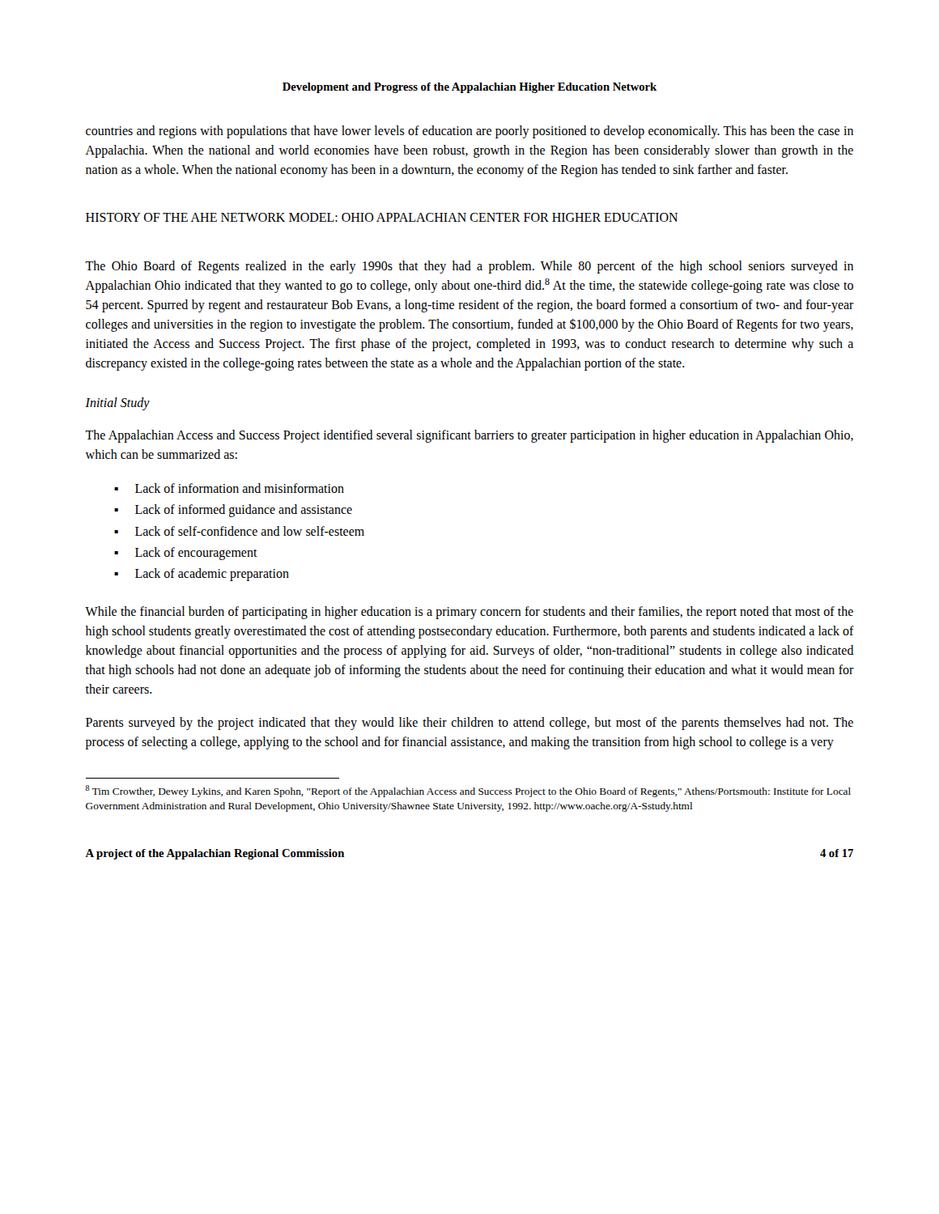Development and Progress of the Appalachian Higher Education Network
countries and regions with populations that have lower levels of education are poorly positioned to develop economically. This has been the case in Appalachia. When the national and world economies have been robust, growth in the Region has been considerably slower than growth in the nation as a whole. When the national economy has been in a downturn, the economy of the Region has tended to sink farther and faster.
History of the AHE Network Model: Ohio Appalachian Center for Higher Education
The Ohio Board of Regents realized in the early 1990s that they had a problem. While 80 percent of the high school seniors surveyed in Appalachian Ohio indicated that they wanted to go to college, only about one-third did.8 At the time, the statewide college-going rate was close to 54 percent. Spurred by regent and restaurateur Bob Evans, a long-time resident of the region, the board formed a consortium of two- and four-year colleges and universities in the region to investigate the problem. The consortium, funded at $100,000 by the Ohio Board of Regents for two years, initiated the Access and Success Project. The first phase of the project, completed in 1993, was to conduct research to determine why such a discrepancy existed in the college-going rates between the state as a whole and the Appalachian portion of the state.
Initial Study
The Appalachian Access and Success Project identified several significant barriers to greater participation in higher education in Appalachian Ohio, which can be summarized as:
Lack of information and misinformation
Lack of informed guidance and assistance
Lack of self-confidence and low self-esteem
Lack of encouragement
Lack of academic preparation
While the financial burden of participating in higher education is a primary concern for students and their families, the report noted that most of the high school students greatly overestimated the cost of attending postsecondary education. Furthermore, both parents and students indicated a lack of knowledge about financial opportunities and the process of applying for aid. Surveys of older, “non-traditional” students in college also indicated that high schools had not done an adequate job of informing the students about the need for continuing their education and what it would mean for their careers.
Parents surveyed by the project indicated that they would like their children to attend college, but most of the parents themselves had not. The process of selecting a college, applying to the school and for financial assistance, and making the transition from high school to college is a very
8 Tim Crowther, Dewey Lykins, and Karen Spohn, "Report of the Appalachian Access and Success Project to the Ohio Board of Regents," Athens/Portsmouth: Institute for Local Government Administration and Rural Development, Ohio University/Shawnee State University, 1992. http://www.oache.org/A-Sstudy.html
A project of the Appalachian Regional Commission 4 of 17